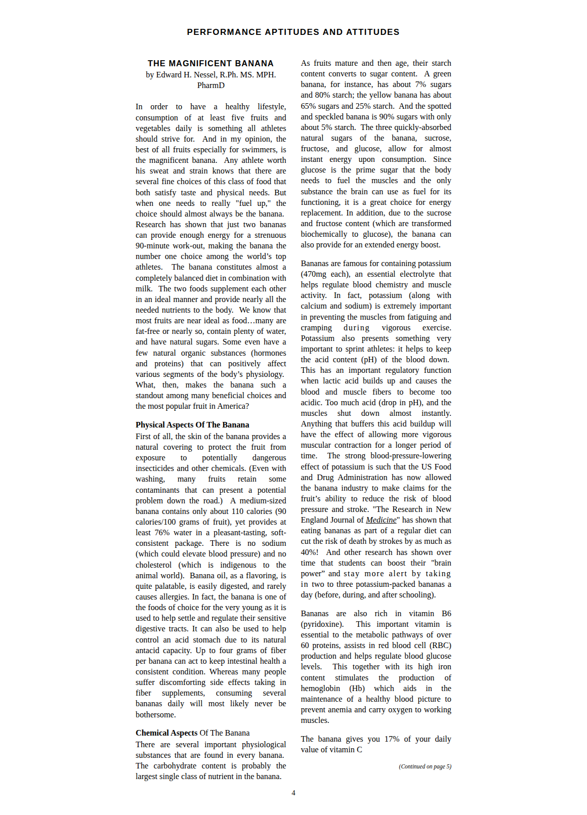PERFORMANCE APTITUDES AND ATTITUDES
THE MAGNIFICENT BANANA
by Edward H. Nessel, R.Ph. MS. MPH. PharmD
In order to have a healthy lifestyle, consumption of at least five fruits and vegetables daily is something all athletes should strive for. And in my opinion, the best of all fruits especially for swimmers, is the magnificent banana. Any athlete worth his sweat and strain knows that there are several fine choices of this class of food that both satisfy taste and physical needs. But when one needs to really "fuel up," the choice should almost always be the banana. Research has shown that just two bananas can provide enough energy for a strenuous 90-minute work-out, making the banana the number one choice among the world’s top athletes. The banana constitutes almost a completely balanced diet in combination with milk. The two foods supplement each other in an ideal manner and provide nearly all the needed nutrients to the body. We know that most fruits are near ideal as food…many are fat-free or nearly so, contain plenty of water, and have natural sugars. Some even have a few natural organic substances (hormones and proteins) that can positively affect various segments of the body’s physiology. What, then, makes the banana such a standout among many beneficial choices and the most popular fruit in America?
Physical Aspects Of The Banana
First of all, the skin of the banana provides a natural covering to protect the fruit from exposure to potentially dangerous insecticides and other chemicals. (Even with washing, many fruits retain some contaminants that can present a potential problem down the road.) A medium-sized banana contains only about 110 calories (90 calories/100 grams of fruit), yet provides at least 76% water in a pleasant-tasting, soft-consistent package. There is no sodium (which could elevate blood pressure) and no cholesterol (which is indigenous to the animal world). Banana oil, as a flavoring, is quite palatable, is easily digested, and rarely causes allergies. In fact, the banana is one of the foods of choice for the very young as it is used to help settle and regulate their sensitive digestive tracts. It can also be used to help control an acid stomach due to its natural antacid capacity. Up to four grams of fiber per banana can act to keep intestinal health a consistent condition. Whereas many people suffer discomforting side effects taking in fiber supplements, consuming several bananas daily will most likely never be bothersome.
Chemical Aspects Of The Banana
There are several important physiological substances that are found in every banana. The carbohydrate content is probably the largest single class of nutrient in the banana.
As fruits mature and then age, their starch content converts to sugar content. A green banana, for instance, has about 7% sugars and 80% starch; the yellow banana has about 65% sugars and 25% starch. And the spotted and speckled banana is 90% sugars with only about 5% starch. The three quickly-absorbed natural sugars of the banana, sucrose, fructose, and glucose, allow for almost instant energy upon consumption. Since glucose is the prime sugar that the body needs to fuel the muscles and the only substance the brain can use as fuel for its functioning, it is a great choice for energy replacement. In addition, due to the sucrose and fructose content (which are transformed biochemically to glucose), the banana can also provide for an extended energy boost.
Bananas are famous for containing potassium (470mg each), an essential electrolyte that helps regulate blood chemistry and muscle activity. In fact, potassium (along with calcium and sodium) is extremely important in preventing the muscles from fatiguing and cramping during vigorous exercise. Potassium also presents something very important to sprint athletes: it helps to keep the acid content (pH) of the blood down. This has an important regulatory function when lactic acid builds up and causes the blood and muscle fibers to become too acidic. Too much acid (drop in pH), and the muscles shut down almost instantly. Anything that buffers this acid buildup will have the effect of allowing more vigorous muscular contraction for a longer period of time. The strong blood-pressure-lowering effect of potassium is such that the US Food and Drug Administration has now allowed the banana industry to make claims for the fruit’s ability to reduce the risk of blood pressure and stroke. "The Research in New England Journal of Medicine" has shown that eating bananas as part of a regular diet can cut the risk of death by strokes by as much as 40%! And other research has shown over time that students can boost their "brain power” and stay more alert by taking in two to three potassium-packed bananas a day (before, during, and after schooling).
Bananas are also rich in vitamin B6 (pyridoxine). This important vitamin is essential to the metabolic pathways of over 60 proteins, assists in red blood cell (RBC) production and helps regulate blood glucose levels. This together with its high iron content stimulates the production of hemoglobin (Hb) which aids in the maintenance of a healthy blood picture to prevent anemia and carry oxygen to working muscles.
The banana gives you 17% of your daily value of vitamin C
(Continued on page 5)
4